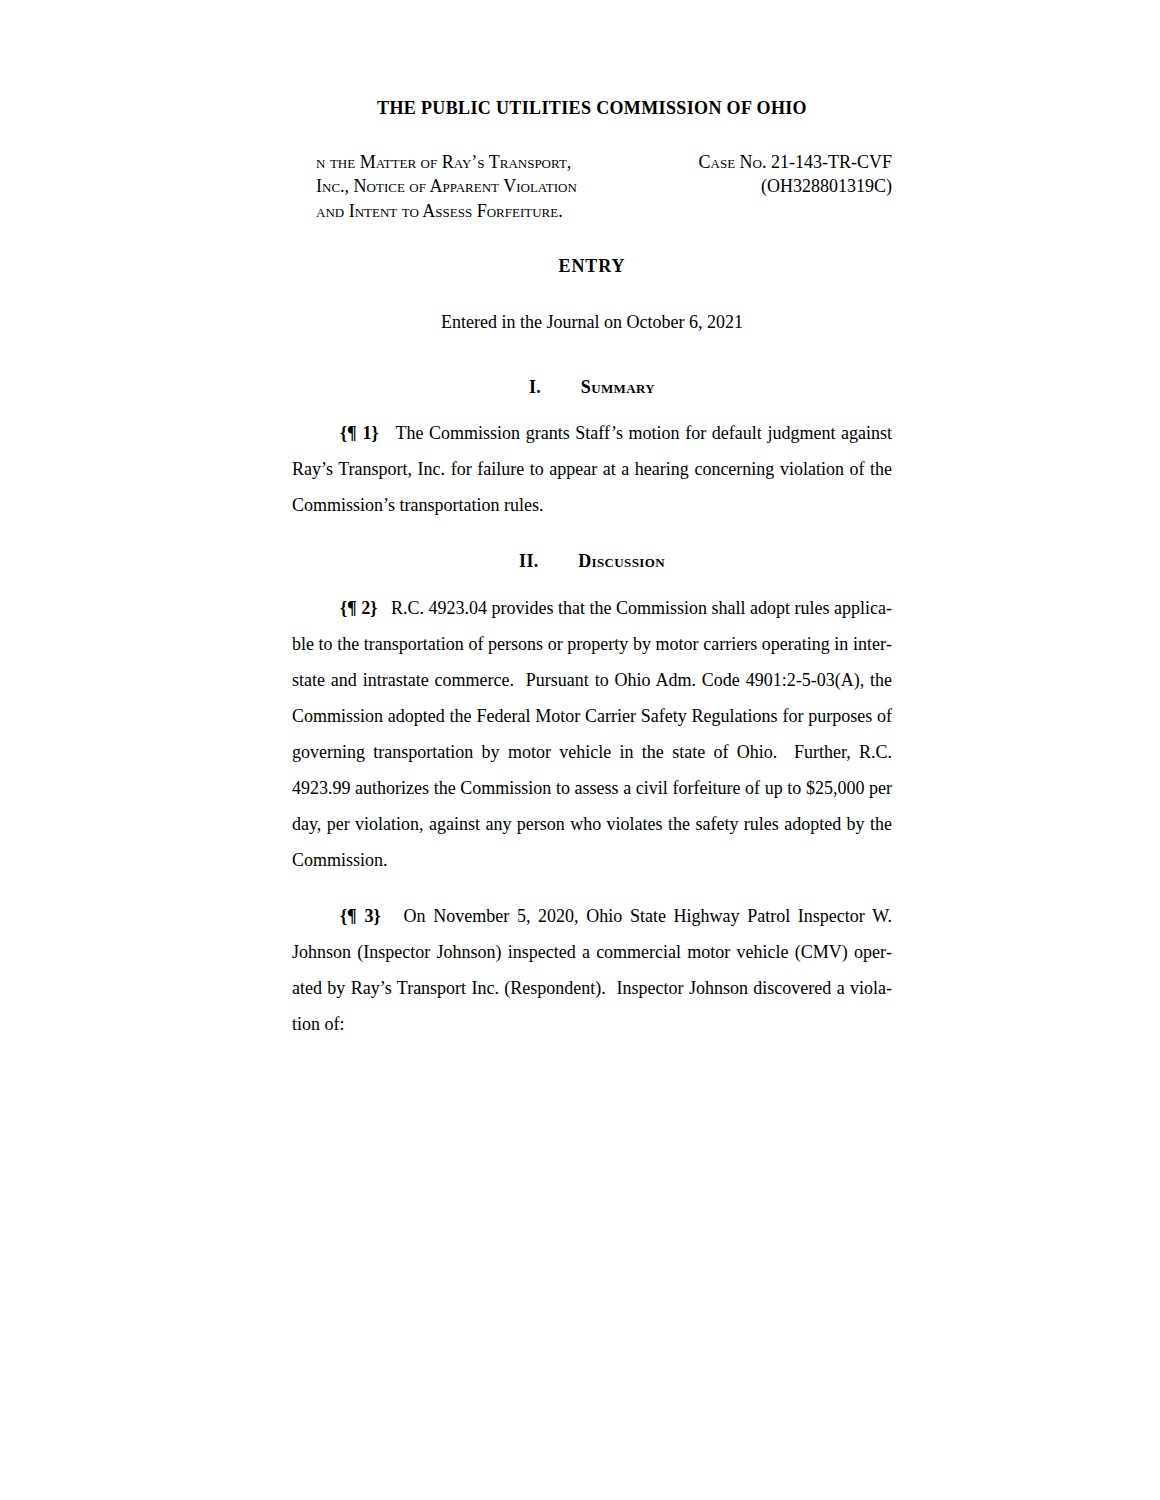THE PUBLIC UTILITIES COMMISSION OF OHIO
| n the Matter of Ray’s Transport, Inc., Notice of Apparent Violation and Intent to Assess Forfeiture. | Case No. 21-143-TR-CVF (OH328801319C) |
ENTRY
Entered in the Journal on October 6, 2021
I. Summary
{¶ 1} The Commission grants Staff’s motion for default judgment against Ray’s Transport, Inc. for failure to appear at a hearing concerning violation of the Commission’s transportation rules.
II. Discussion
{¶ 2} R.C. 4923.04 provides that the Commission shall adopt rules applicable to the transportation of persons or property by motor carriers operating in interstate and intrastate commerce. Pursuant to Ohio Adm. Code 4901:2-5-03(A), the Commission adopted the Federal Motor Carrier Safety Regulations for purposes of governing transportation by motor vehicle in the state of Ohio. Further, R.C. 4923.99 authorizes the Commission to assess a civil forfeiture of up to $25,000 per day, per violation, against any person who violates the safety rules adopted by the Commission.
{¶ 3} On November 5, 2020, Ohio State Highway Patrol Inspector W. Johnson (Inspector Johnson) inspected a commercial motor vehicle (CMV) operated by Ray’s Transport Inc. (Respondent). Inspector Johnson discovered a violation of: